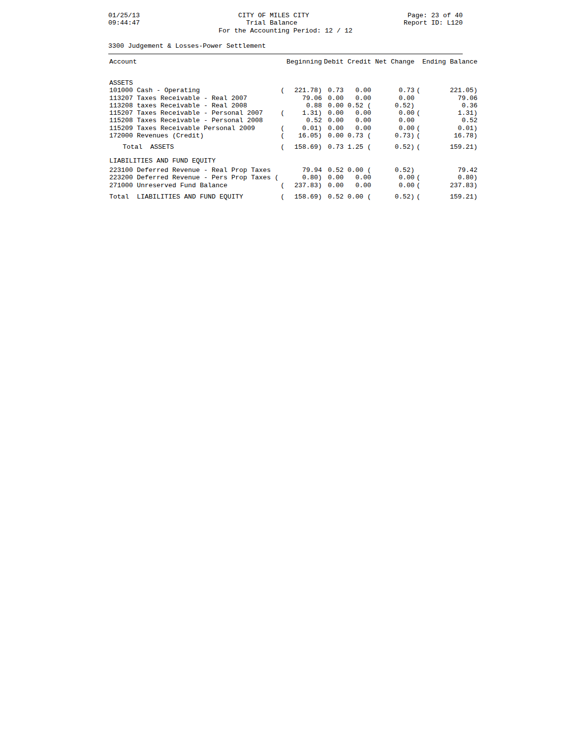01/25/13 CITY OF MILES CITY Page: 23 of 40
09:44:47 Trial Balance Report ID: L120
For the Accounting Period: 12 / 12
3300 Judgement & Losses-Power Settlement
| Account | | Beginning | Debit | | Credit | | Net Change | | Ending Balance |
| --- | --- | --- | --- | --- | --- | --- | --- | --- | --- |
| ASSETS | |
| 101000 Cash - Operating | ( | 221.78) | 0.73 | | 0.00 | | 0.73 | ( | 221.05) |
| 113207 Taxes Receivable - Real 2007 | | 79.06 | 0.00 | | 0.00 | | 0.00 | | 79.06 |
| 113208 taxes Receivable - Real 2008 | | 0.88 | 0.00 | | 0.52 ( | | 0.52) | | 0.36 |
| 115207 Taxes Receivable - Personal 2007 | ( | 1.31) | 0.00 | | 0.00 | | 0.00 | ( | 1.31) |
| 115208 Taxes Receivable - Personal 2008 | | 0.52 | 0.00 | | 0.00 | | 0.00 | | 0.52 |
| 115209 Taxes Receivable Personal 2009 | ( | 0.01) | 0.00 | | 0.00 | | 0.00 | ( | 0.01) |
| 172000 Revenues (Credit) | ( | 16.05) | 0.00 | | 0.73 ( | | 0.73) | ( | 16.78) |
| Total ASSETS | ( | 158.69) | 0.73 | | 1.25 ( | | 0.52) | ( | 159.21) |
| LIABILITIES AND FUND EQUITY |
| 223100 Deferred Revenue - Real Prop Taxes | | 79.94 | 0.52 | | 0.00 ( | | 0.52) | | 79.42 |
| 223200 Deferred Revenue - Pers Prop Taxes ( | | 0.80) | 0.00 | | 0.00 | | 0.00 | ( | 0.80) |
| 271000 Unreserved Fund Balance | ( | 237.83) | 0.00 | | 0.00 | | 0.00 | ( | 237.83) |
| Total LIABILITIES AND FUND EQUITY | ( | 158.69) | 0.52 | | 0.00 ( | | 0.52) | ( | 159.21) |